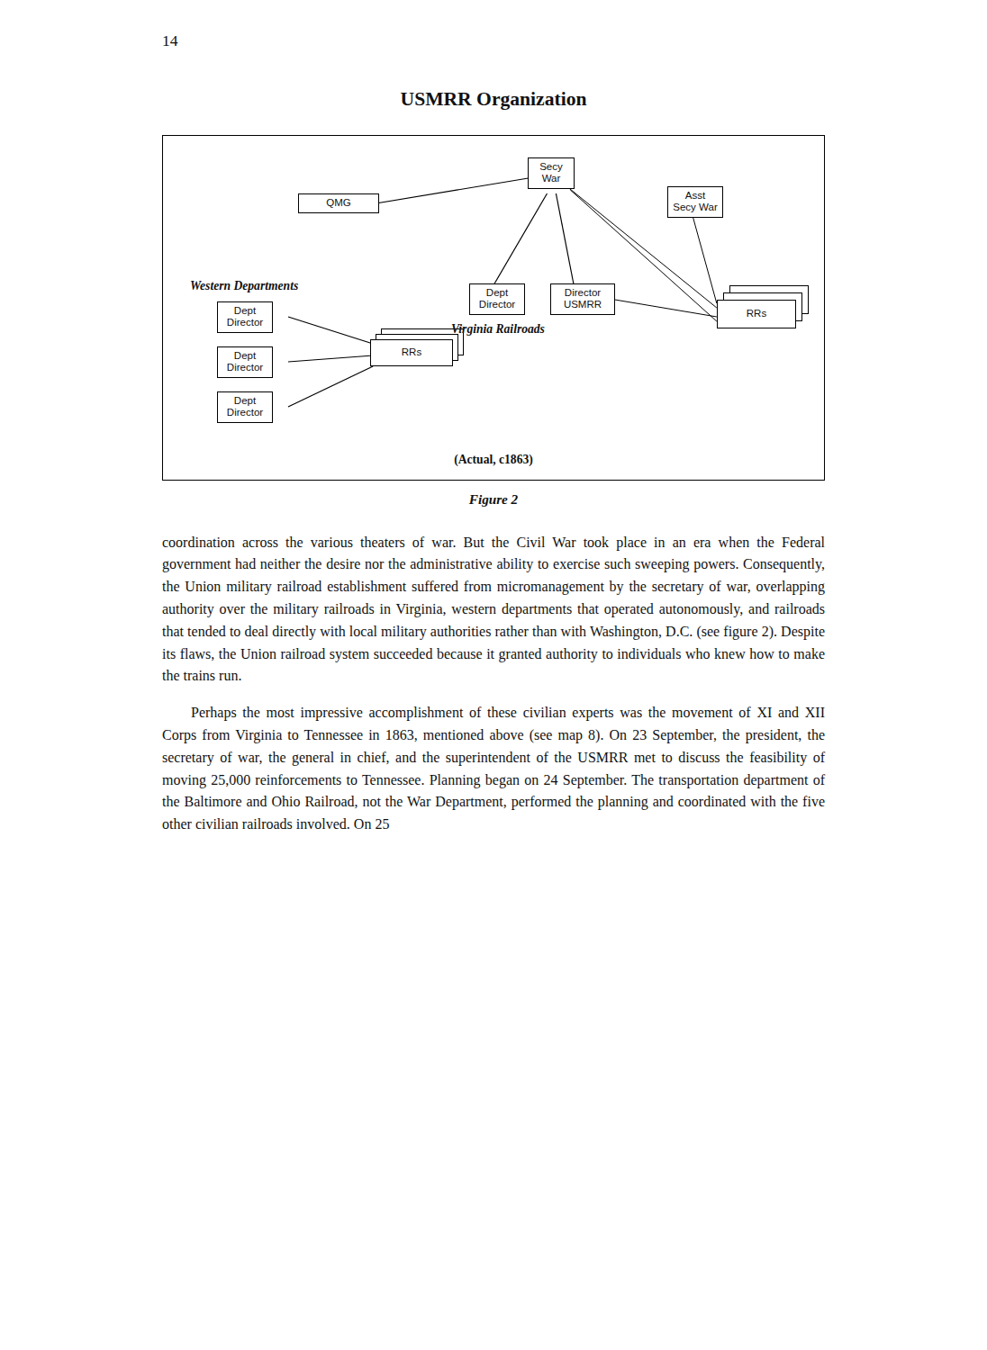14
USMRR Organization
Secy
War
QMG
Asst
Secy War
Dept
Director
Director
USMRR
Western Departments
Virginia Railroads
Dept
Director
Dept
Director
Dept
Director
RRs
RRs
(Actual, c1863)
Figure 2
coordination across the various theaters of war. But the Civil War took place in an era when the Federal government had neither the desire nor the administrative ability to exercise such sweeping powers. Consequently, the Union military railroad establishment suffered from micromanagement by the secretary of war, overlapping authority over the military railroads in Virginia, western departments that operated autonomously, and railroads that tended to deal directly with local military authorities rather than with Washington, D.C. (see figure 2). Despite its flaws, the Union railroad system succeeded because it granted authority to individuals who knew how to make the trains run.
Perhaps the most impressive accomplishment of these civilian experts was the movement of XI and XII Corps from Virginia to Tennessee in 1863, mentioned above (see map 8). On 23 September, the president, the secretary of war, the general in chief, and the superintendent of the USMRR met to discuss the feasibility of moving 25,000 reinforcements to Tennessee. Planning began on 24 September. The transportation department of the Baltimore and Ohio Railroad, not the War Department, performed the planning and coordinated with the five other civilian railroads involved. On 25